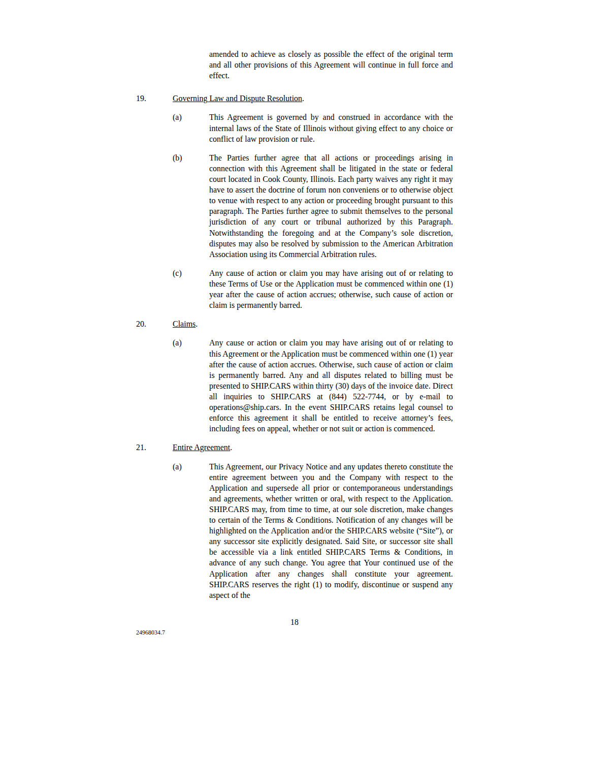amended to achieve as closely as possible the effect of the original term and all other provisions of this Agreement will continue in full force and effect.
19.
Governing Law and Dispute Resolution.
(a)
This Agreement is governed by and construed in accordance with the internal laws of the State of Illinois without giving effect to any choice or conflict of law provision or rule.
(b)
The Parties further agree that all actions or proceedings arising in connection with this Agreement shall be litigated in the state or federal court located in Cook County, Illinois. Each party waives any right it may have to assert the doctrine of forum non conveniens or to otherwise object to venue with respect to any action or proceeding brought pursuant to this paragraph. The Parties further agree to submit themselves to the personal jurisdiction of any court or tribunal authorized by this Paragraph. Notwithstanding the foregoing and at the Company’s sole discretion, disputes may also be resolved by submission to the American Arbitration Association using its Commercial Arbitration rules.
(c)
Any cause of action or claim you may have arising out of or relating to these Terms of Use or the Application must be commenced within one (1) year after the cause of action accrues; otherwise, such cause of action or claim is permanently barred.
20.
Claims.
(a)
Any cause or action or claim you may have arising out of or relating to this Agreement or the Application must be commenced within one (1) year after the cause of action accrues. Otherwise, such cause of action or claim is permanently barred. Any and all disputes related to billing must be presented to SHIP.CARS within thirty (30) days of the invoice date. Direct all inquiries to SHIP.CARS at (844) 522-7744, or by e-mail to operations@ship.cars. In the event SHIP.CARS retains legal counsel to enforce this agreement it shall be entitled to receive attorney’s fees, including fees on appeal, whether or not suit or action is commenced.
21.
Entire Agreement.
(a)
This Agreement, our Privacy Notice and any updates thereto constitute the entire agreement between you and the Company with respect to the Application and supersede all prior or contemporaneous understandings and agreements, whether written or oral, with respect to the Application. SHIP.CARS may, from time to time, at our sole discretion, make changes to certain of the Terms & Conditions. Notification of any changes will be highlighted on the Application and/or the SHIP.CARS website (“Site”), or any successor site explicitly designated. Said Site, or successor site shall be accessible via a link entitled SHIP.CARS Terms & Conditions, in advance of any such change. You agree that Your continued use of the Application after any changes shall constitute your agreement. SHIP.CARS reserves the right (1) to modify, discontinue or suspend any aspect of the
18
24968034.7